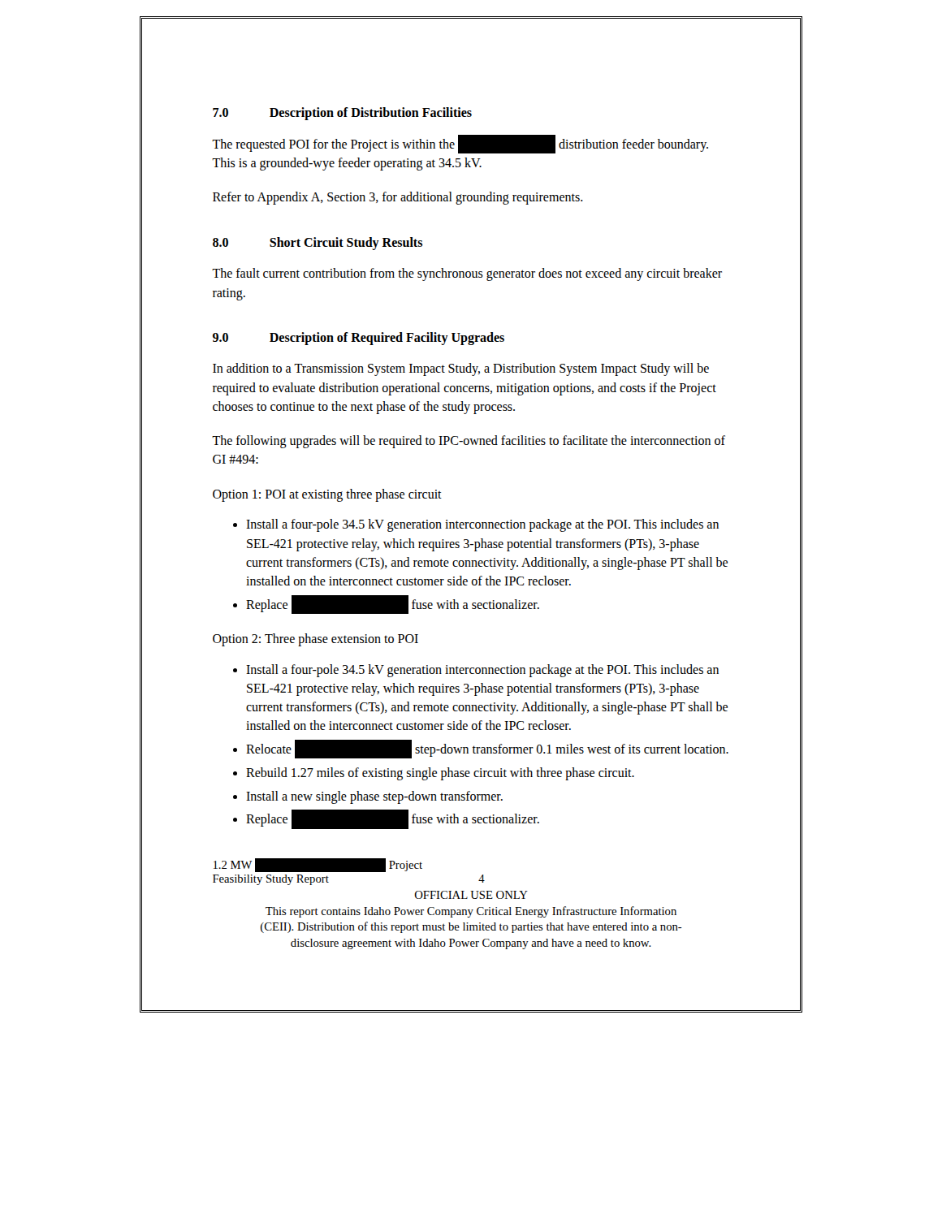7.0 Description of Distribution Facilities
The requested POI for the Project is within the distribution feeder boundary. This is a grounded-wye feeder operating at 34.5 kV.
Refer to Appendix A, Section 3, for additional grounding requirements.
8.0 Short Circuit Study Results
The fault current contribution from the synchronous generator does not exceed any circuit breaker rating.
9.0 Description of Required Facility Upgrades
In addition to a Transmission System Impact Study, a Distribution System Impact Study will be required to evaluate distribution operational concerns, mitigation options, and costs if the Project chooses to continue to the next phase of the study process.
The following upgrades will be required to IPC-owned facilities to facilitate the interconnection of GI #494:
Option 1: POI at existing three phase circuit
Install a four-pole 34.5 kV generation interconnection package at the POI. This includes an SEL-421 protective relay, which requires 3-phase potential transformers (PTs), 3-phase current transformers (CTs), and remote connectivity. Additionally, a single-phase PT shall be installed on the interconnect customer side of the IPC recloser.
Replace fuse with a sectionalizer.
Option 2: Three phase extension to POI
Install a four-pole 34.5 kV generation interconnection package at the POI. This includes an SEL-421 protective relay, which requires 3-phase potential transformers (PTs), 3-phase current transformers (CTs), and remote connectivity. Additionally, a single-phase PT shall be installed on the interconnect customer side of the IPC recloser.
Relocate step-down transformer 0.1 miles west of its current location.
Rebuild 1.27 miles of existing single phase circuit with three phase circuit.
Install a new single phase step-down transformer.
Replace fuse with a sectionalizer.
1.2 MW Project
Feasibility Study Report 4
OFFICIAL USE ONLY
This report contains Idaho Power Company Critical Energy Infrastructure Information
(CEII). Distribution of this report must be limited to parties that have entered into a non-
disclosure agreement with Idaho Power Company and have a need to know.